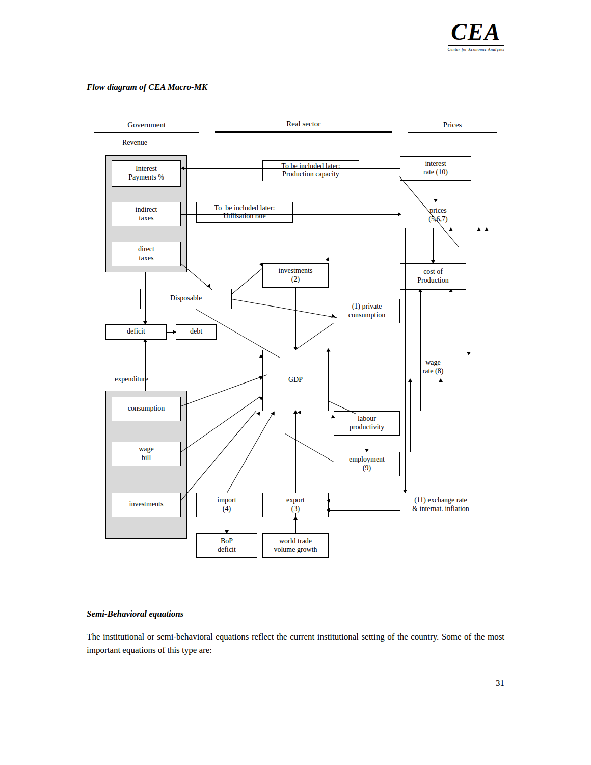CEA
Center for Economic Analyses
Flow diagram of CEA Macro-MK
Government
Real sector
Prices
Revenue
Interest
Payments %
indirect
taxes
direct
taxes
To be included later:
Production capacity
To be included later:
Utilisation rate
interest
rate (10)
prices
(5,6,7)
investments
(2)
cost of
Production
Disposable
(1) private
consumption
deficit
debt
wage
rate (8)
expenditure
consumption
wage
bill
investments
GDP
labour
productivity
employment
(9)
import
(4)
export
(3)
(11) exchange rate
& internat. inflation
BoP
deficit
world trade
volume growth
Semi-Behavioral equations
The institutional or semi-behavioral equations reflect the current institutional setting of the country. Some of the most important equations of this type are:
31